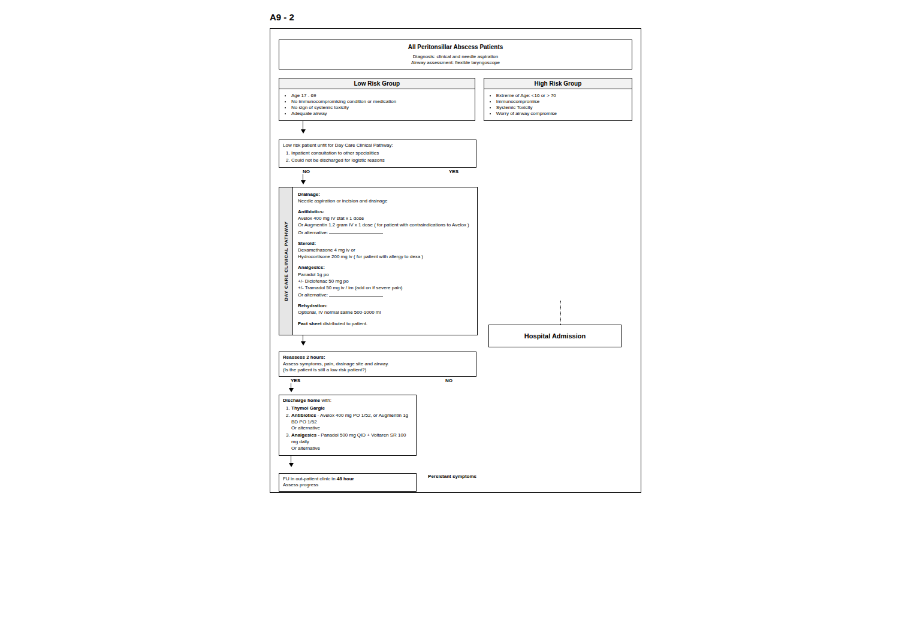A9 - 2
All Peritonsillar Abscess Patients
Diagnosis: clinical and needle aspiration
Airway assessment: flexible laryngoscope
Low Risk Group
Age 17 - 69
No immunocompromising condition or medication
No sign of systemic toxicity
Adequate airway
High Risk Group
Extreme of Age: <16 or > 70
Immunocompromise
Systemic Toxicity
Worry of airway compromise
Low risk patient unfit for Day Care Clinical Pathway:
Inpatient consultation to other specialities
Could not be discharged for logistic reasons
NO YES
DAY CARE CLINICAL PATHWAY
Drainage:
Needle aspiration or incision and drainage
Antibiotics:
Avelox 400 mg IV stat x 1 dose
Or Augmentin 1.2 gram IV x 1 dose ( for patient with contraindications to Avelox )
Or alternative:
Steroid:
Dexamethasone 4 mg iv or
Hydrocortisone 200 mg iv ( for patient with allergy to dexa )
Analgesics:
Panadol 1g po
+/- Diclofenac 50 mg po
+/- Tramadol 50 mg iv / im (add on if severe pain)
Or alternative:
Rehydration:
Optional, IV normal saline 500-1000 ml
Fact sheet distributed to patient.
Reassess 2 hours:
Assess symptoms, pain, drainage site and airway.
(Is the patient is still a low risk patient?)
YES NO
Discharge home with:
Thymol Gargle
Antibiotics - Avelox 400 mg PO 1/52, or Augmentin 1g BD PO 1/52
Or alternative
Analgesics - Panadol 500 mg QID + Voltaren SR 100 mg daily
Or alternative
FU in out-patient clinic in 48 hour
Assess progress
Persistant symptoms
Hospital Admission